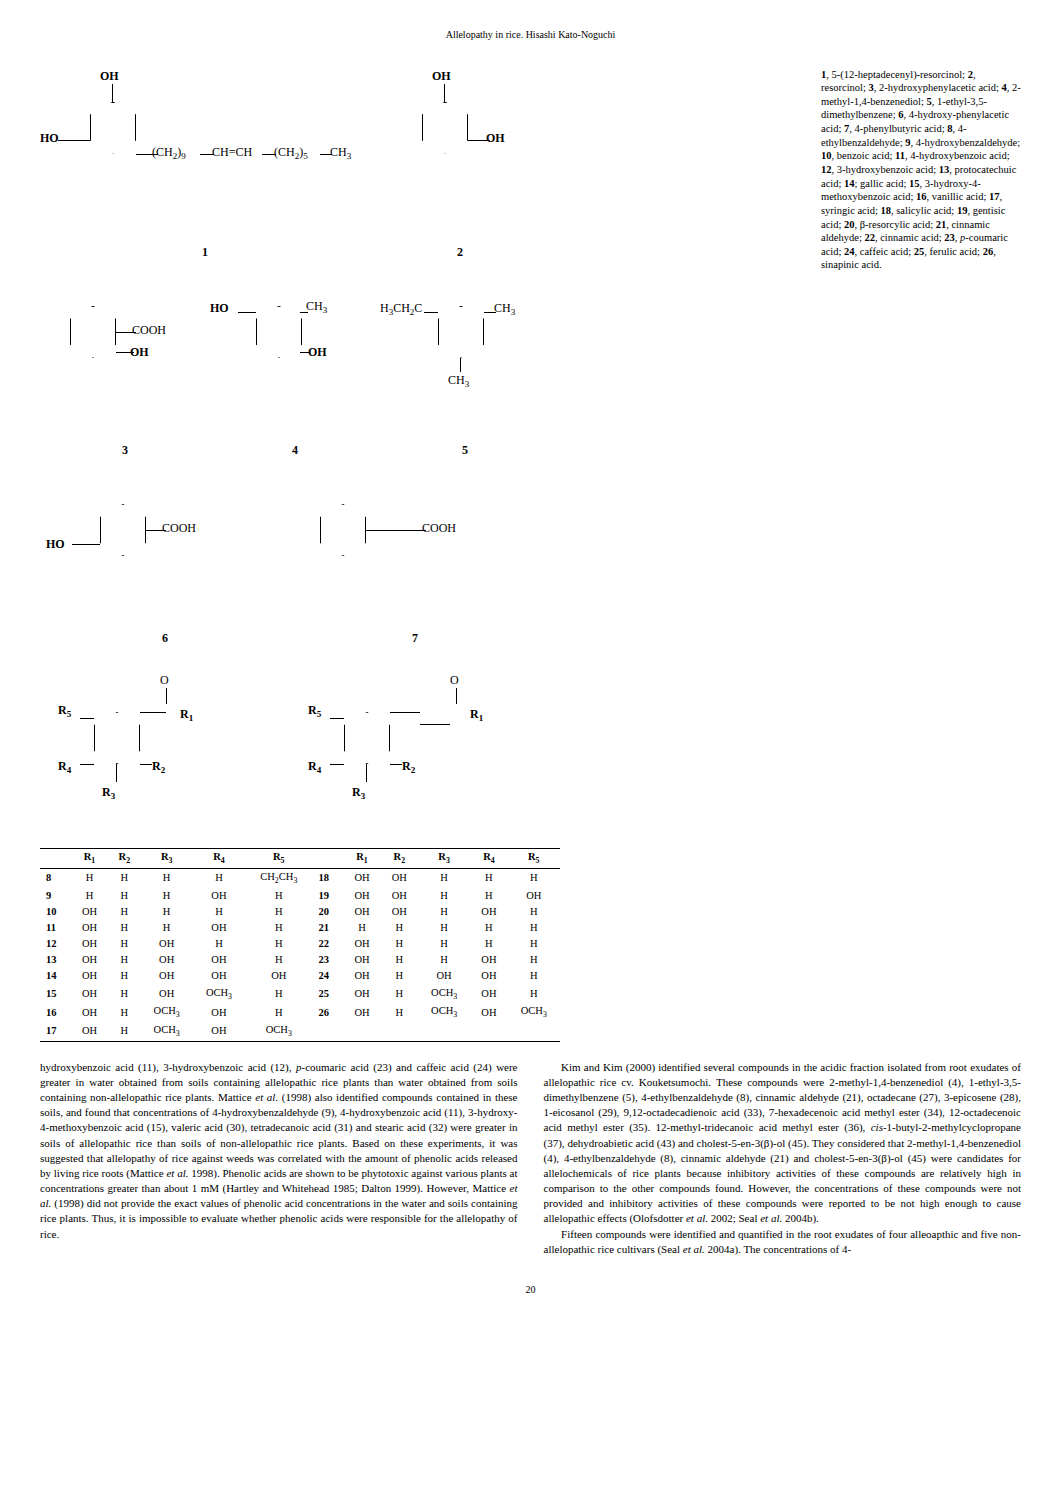Allelopathy in rice. Hisashi Kato-Noguchi
1, 5-(12-heptadecenyl)-resorcinol; 2, resorcinol; 3, 2-hydroxyphenylacetic acid; 4, 2-methyl-1,4-benzenediol; 5, 1-ethyl-3,5-dimethylbenzene; 6, 4-hydroxy-phenylacetic acid; 7, 4-phenylbutyric acid; 8, 4-ethylbenzaldehyde; 9, 4-hydroxybenzaldehyde; 10, benzoic acid; 11, 4-hydroxybenzoic acid; 12, 3-hydroxybenzoic acid; 13, protocatechuic acid; 14; gallic acid; 15, 3-hydroxy-4-methoxybenzoic acid; 16, vanillic acid; 17, syringic acid; 18, salicylic acid; 19, gentisic acid; 20, β-resorcylic acid; 21, cinnamic aldehyde; 22, cinnamic acid; 23, p-coumaric acid; 24, caffeic acid; 25, ferulic acid; 26, sinapinic acid.
OH
HO
(CH2)9
CH=CH
(CH2)5
CH3
1
OH
OH
2
COOH
OH
3
HO
CH3
OH
4
H3CH2C
CH3
CH3
5
COOH
HO
6
COOH
7
O
R1
R5
R4
R3
R2
O
R1
R5
R4
R3
R2
| | R 1 | R 2 | R 3 | R 4 | R 5 | | R 1 | R 2 | R 3 | R 4 | R 5 |
| --- | --- | --- | --- | --- | --- | --- | --- | --- | --- | --- | --- |
| 8 | H | H | H | H | CH 2 CH 3 | 18 | OH | OH | H | H | H |
| 9 | H | H | H | OH | H | 19 | OH | OH | H | H | OH |
| 10 | OH | H | H | H | H | 20 | OH | OH | H | OH | H |
| 11 | OH | H | H | OH | H | 21 | H | H | H | H | H |
| 12 | OH | H | OH | H | H | 22 | OH | H | H | H | H |
| 13 | OH | H | OH | OH | H | 23 | OH | H | H | OH | H |
| 14 | OH | H | OH | OH | OH | 24 | OH | H | OH | OH | H |
| 15 | OH | H | OH | OCH 3 | H | 25 | OH | H | OCH 3 | OH | H |
| 16 | OH | H | OCH 3 | OH | H | 26 | OH | H | OCH 3 | OH | OCH 3 |
| 17 | OH | H | OCH 3 | OH | OCH 3 | | | | | | |
hydroxybenzoic acid (11), 3-hydroxybenzoic acid (12), p-coumaric acid (23) and caffeic acid (24) were greater in water obtained from soils containing allelopathic rice plants than water obtained from soils containing non-allelopathic rice plants. Mattice et al. (1998) also identified compounds contained in these soils, and found that concentrations of 4-hydroxybenzaldehyde (9), 4-hydroxybenzoic acid (11), 3-hydroxy-4-methoxybenzoic acid (15), valeric acid (30), tetradecanoic acid (31) and stearic acid (32) were greater in soils of allelopathic rice than soils of non-allelopathic rice plants. Based on these experiments, it was suggested that allelopathy of rice against weeds was correlated with the amount of phenolic acids released by living rice roots (Mattice et al. 1998). Phenolic acids are shown to be phytotoxic against various plants at concentrations greater than about 1 mM (Hartley and Whitehead 1985; Dalton 1999). However, Mattice et al. (1998) did not provide the exact values of phenolic acid concentrations in the water and soils containing rice plants. Thus, it is impossible to evaluate whether phenolic acids were responsible for the allelopathy of rice.
Kim and Kim (2000) identified several compounds in the acidic fraction isolated from root exudates of allelopathic rice cv. Kouketsumochi. These compounds were 2-methyl-1,4-benzenediol (4), 1-ethyl-3,5-dimethylbenzene (5), 4-ethylbenzaldehyde (8), cinnamic aldehyde (21), octadecane (27), 3-epicosene (28), 1-eicosanol (29), 9,12-octadecadienoic acid (33), 7-hexadecenoic acid methyl ester (34), 12-octadecenoic acid methyl ester (35). 12-methyl-tridecanoic acid methyl ester (36), cis-1-butyl-2-methylcyclopropane (37), dehydroabietic acid (43) and cholest-5-en-3(β)-ol (45). They considered that 2-methyl-1,4-benzenediol (4), 4-ethylbenzaldehyde (8), cinnamic aldehyde (21) and cholest-5-en-3(β)-ol (45) were candidates for allelochemicals of rice plants because inhibitory activities of these compounds are relatively high in comparison to the other compounds found. However, the concentrations of these compounds were not provided and inhibitory activities of these compounds were reported to be not high enough to cause allelopathic effects (Olofsdotter et al. 2002; Seal et al. 2004b).
Fifteen compounds were identified and quantified in the root exudates of four alleoapthic and five non-allelopathic rice cultivars (Seal et al. 2004a). The concentrations of 4-
20